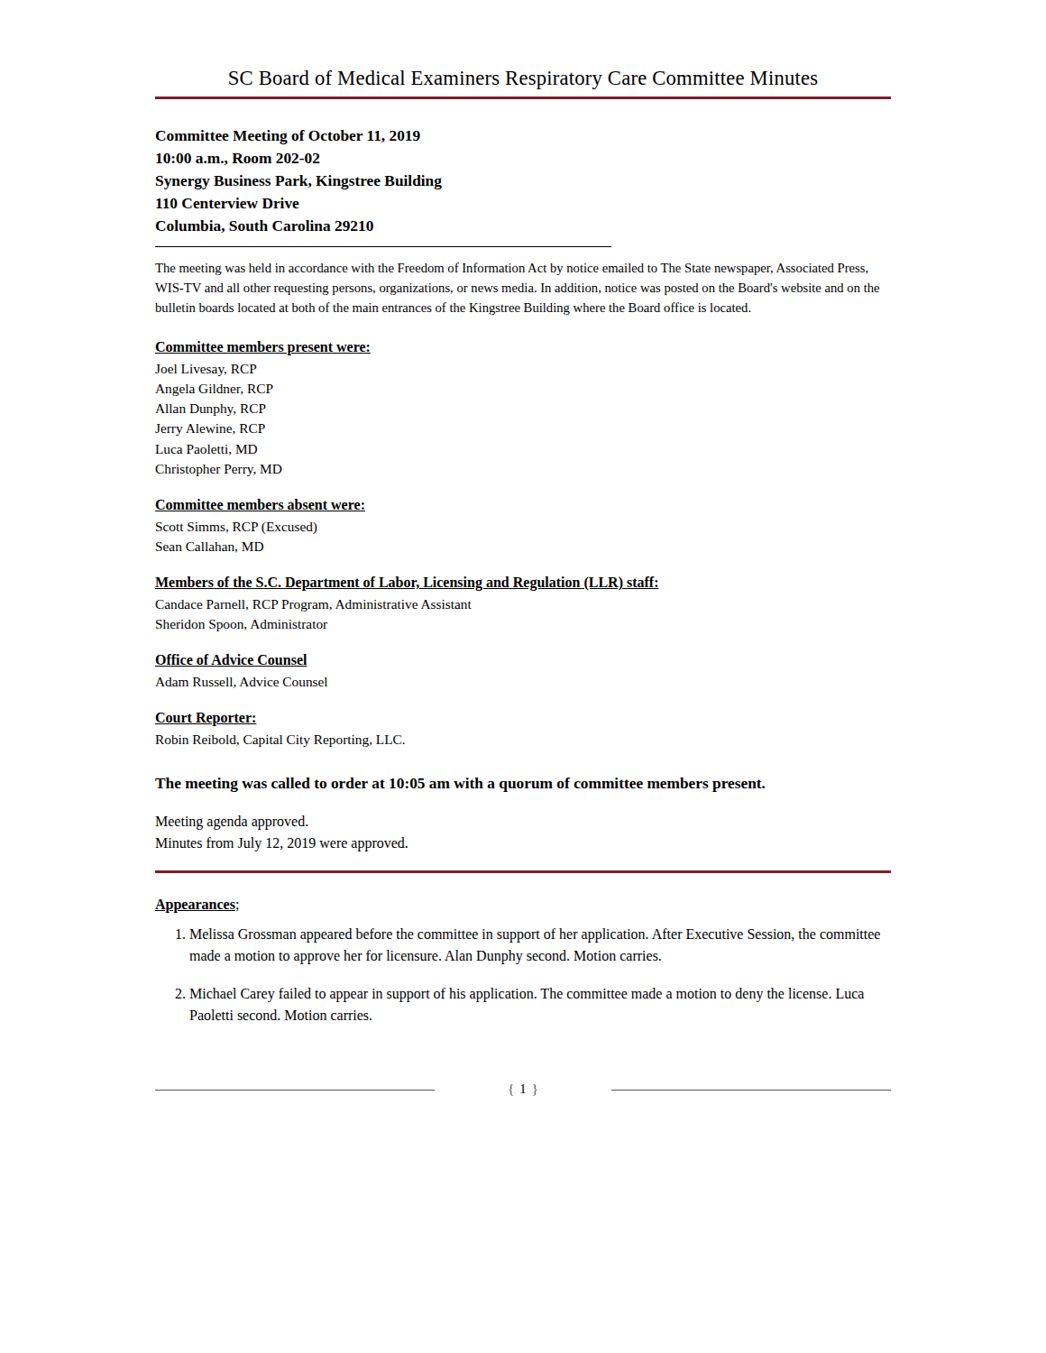SC Board of Medical Examiners Respiratory Care Committee Minutes
Committee Meeting of October 11, 2019
10:00 a.m., Room 202-02
Synergy Business Park, Kingstree Building
110 Centerview Drive
Columbia, South Carolina 29210
The meeting was held in accordance with the Freedom of Information Act by notice emailed to The State newspaper, Associated Press, WIS-TV and all other requesting persons, organizations, or news media. In addition, notice was posted on the Board's website and on the bulletin boards located at both of the main entrances of the Kingstree Building where the Board office is located.
Committee members present were:
Joel Livesay, RCP
Angela Gildner, RCP
Allan Dunphy, RCP
Jerry Alewine, RCP
Luca Paoletti, MD
Christopher Perry, MD
Committee members absent were:
Scott Simms, RCP (Excused)
Sean Callahan, MD
Members of the S.C. Department of Labor, Licensing and Regulation (LLR) staff:
Candace Parnell, RCP Program, Administrative Assistant
Sheridon Spoon, Administrator
Office of Advice Counsel
Adam Russell, Advice Counsel
Court Reporter:
Robin Reibold, Capital City Reporting, LLC.
The meeting was called to order at 10:05 am with a quorum of committee members present.
Meeting agenda approved.
Minutes from July 12, 2019 were approved.
Appearances
;
Melissa Grossman appeared before the committee in support of her application. After Executive Session, the committee made a motion to approve her for licensure. Alan Dunphy second. Motion carries.
Michael Carey failed to appear in support of his application. The committee made a motion to deny the license. Luca Paoletti second. Motion carries.
{1}